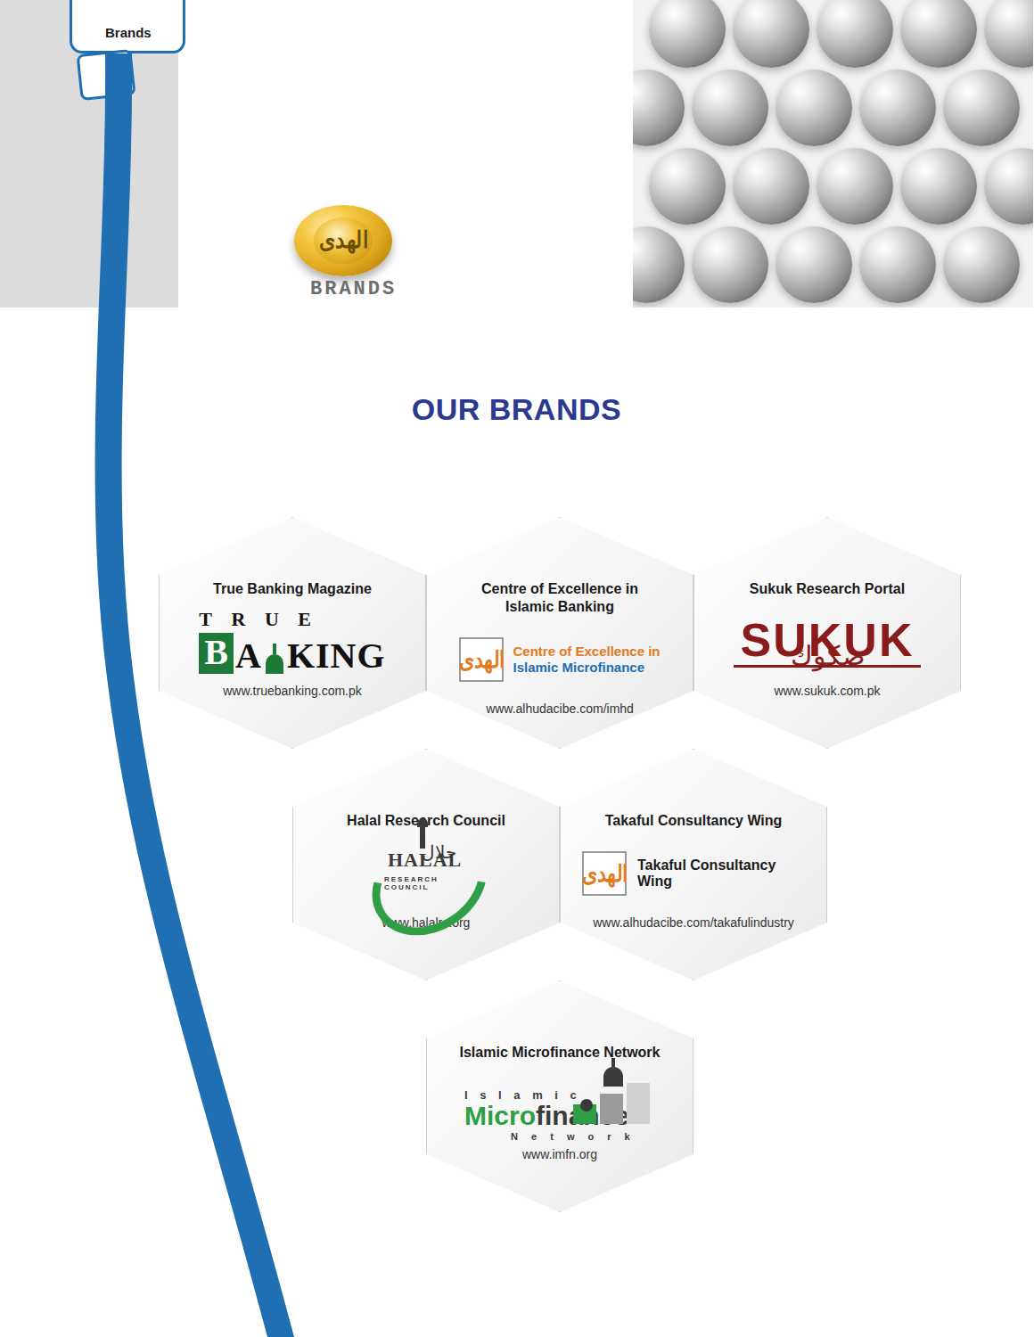الهدى
BRANDS
Brands
OUR BRANDS
True Banking Magazine
T R U E
BA KING
www.truebanking.com.pk
Centre of Excellence in
Islamic Banking
الهدى
Centre of Excellence in
Islamic Microfinance
www.alhudacibe.com/imhd
Sukuk Research Portal
SUKUK
صكوك
www.sukuk.com.pk
Halal Research Council
HALAL
حلال
RESEARCH COUNCIL
www.halalrc.org
Takaful Consultancy Wing
الهدى
Takaful Consultancy Wing
www.alhudacibe.com/takafulindustry
Islamic Microfinance Network
I s l a m i c
Micro finance
N e t w o r k
www.imfn.org